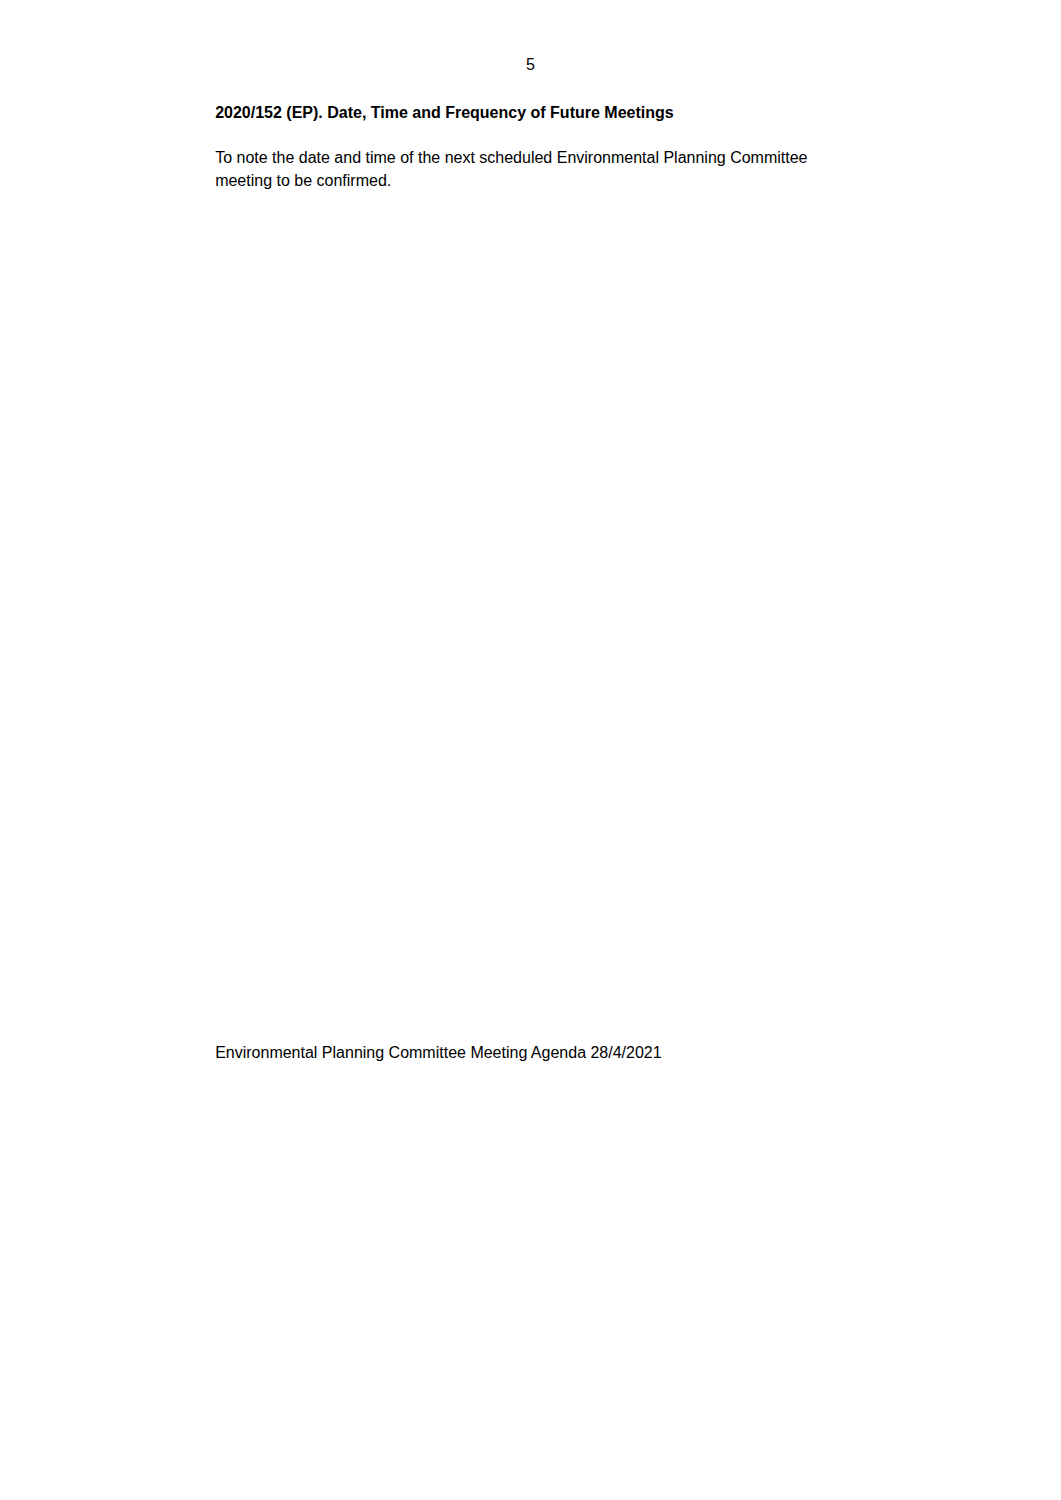5
2020/152 (EP). Date, Time and Frequency of Future Meetings
To note the date and time of the next scheduled Environmental Planning Committee meeting to be confirmed.
Environmental Planning Committee Meeting Agenda 28/4/2021